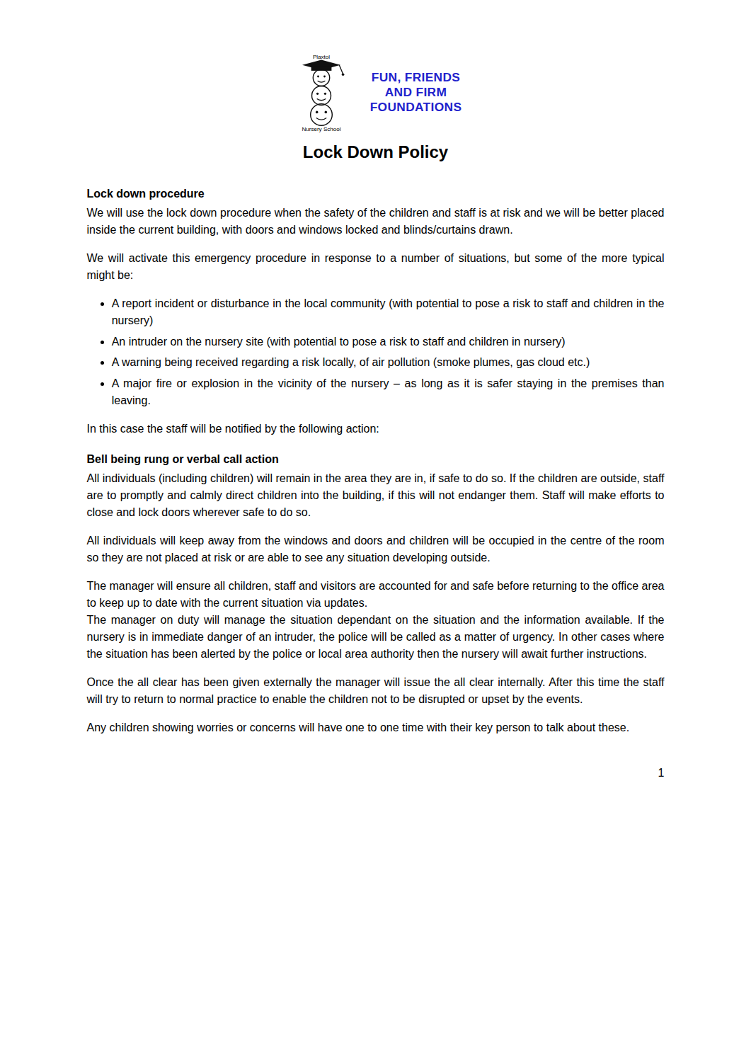Plaxtol Nursery School
FUN, FRIENDS
AND FIRM
FOUNDATIONS
Lock Down Policy
Lock down procedure
We will use the lock down procedure when the safety of the children and staff is at risk and we will be better placed inside the current building, with doors and windows locked and blinds/curtains drawn.
We will activate this emergency procedure in response to a number of situations, but some of the more typical might be:
A report incident or disturbance in the local community (with potential to pose a risk to staff and children in the nursery)
An intruder on the nursery site (with potential to pose a risk to staff and children in nursery)
A warning being received regarding a risk locally, of air pollution (smoke plumes, gas cloud etc.)
A major fire or explosion in the vicinity of the nursery – as long as it is safer staying in the premises than leaving.
In this case the staff will be notified by the following action:
Bell being rung or verbal call action
All individuals (including children) will remain in the area they are in, if safe to do so. If the children are outside, staff are to promptly and calmly direct children into the building, if this will not endanger them. Staff will make efforts to close and lock doors wherever safe to do so.
All individuals will keep away from the windows and doors and children will be occupied in the centre of the room so they are not placed at risk or are able to see any situation developing outside.
The manager will ensure all children, staff and visitors are accounted for and safe before returning to the office area to keep up to date with the current situation via updates.
The manager on duty will manage the situation dependant on the situation and the information available. If the nursery is in immediate danger of an intruder, the police will be called as a matter of urgency. In other cases where the situation has been alerted by the police or local area authority then the nursery will await further instructions.
Once the all clear has been given externally the manager will issue the all clear internally. After this time the staff will try to return to normal practice to enable the children not to be disrupted or upset by the events.
Any children showing worries or concerns will have one to one time with their key person to talk about these.
1